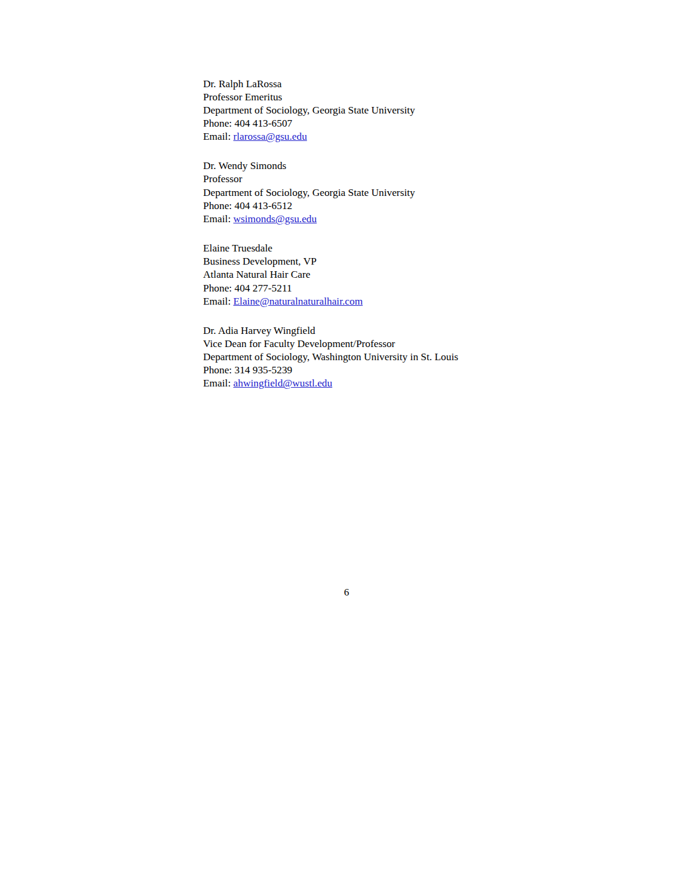Dr. Ralph LaRossa
Professor Emeritus
Department of Sociology, Georgia State University
Phone: 404 413-6507
Email: rlarossa@gsu.edu
Dr. Wendy Simonds
Professor
Department of Sociology, Georgia State University
Phone: 404 413-6512
Email: wsimonds@gsu.edu
Elaine Truesdale
Business Development, VP
Atlanta Natural Hair Care
Phone: 404 277-5211
Email: Elaine@naturalnaturalhair.com
Dr. Adia Harvey Wingfield
Vice Dean for Faculty Development/Professor
Department of Sociology, Washington University in St. Louis
Phone: 314 935-5239
Email: ahwingfield@wustl.edu
6